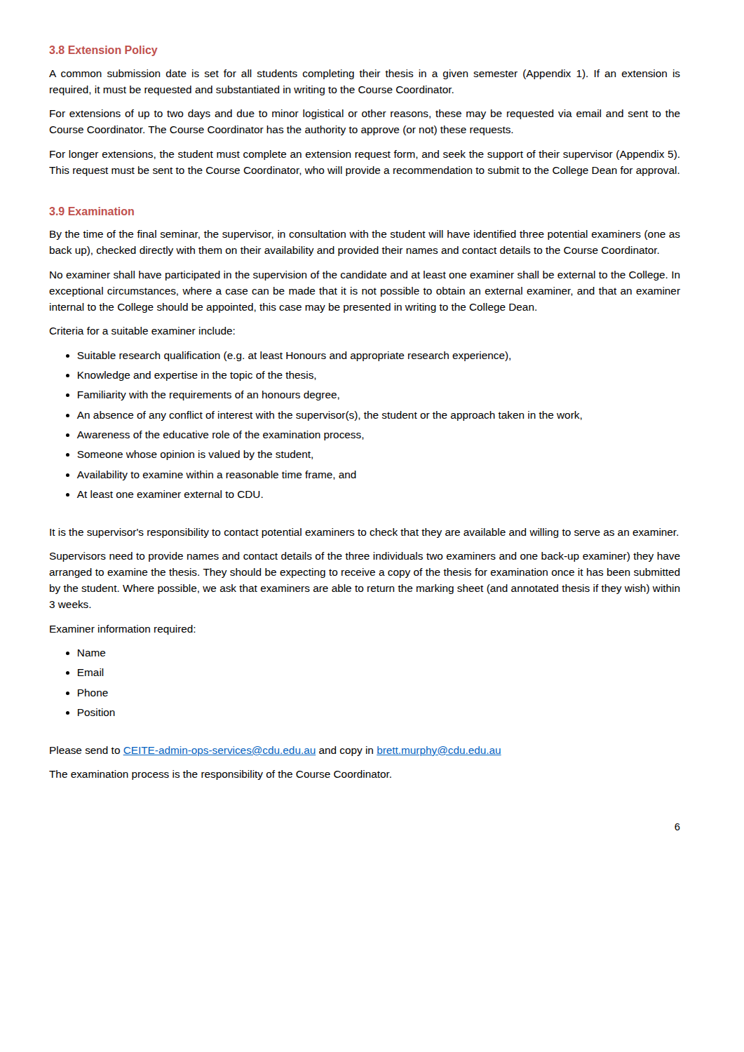3.8 Extension Policy
A common submission date is set for all students completing their thesis in a given semester (Appendix 1). If an extension is required, it must be requested and substantiated in writing to the Course Coordinator.
For extensions of up to two days and due to minor logistical or other reasons, these may be requested via email and sent to the Course Coordinator. The Course Coordinator has the authority to approve (or not) these requests.
For longer extensions, the student must complete an extension request form, and seek the support of their supervisor (Appendix 5). This request must be sent to the Course Coordinator, who will provide a recommendation to submit to the College Dean for approval.
3.9 Examination
By the time of the final seminar, the supervisor, in consultation with the student will have identified three potential examiners (one as back up), checked directly with them on their availability and provided their names and contact details to the Course Coordinator.
No examiner shall have participated in the supervision of the candidate and at least one examiner shall be external to the College. In exceptional circumstances, where a case can be made that it is not possible to obtain an external examiner, and that an examiner internal to the College should be appointed, this case may be presented in writing to the College Dean.
Criteria for a suitable examiner include:
Suitable research qualification (e.g. at least Honours and appropriate research experience),
Knowledge and expertise in the topic of the thesis,
Familiarity with the requirements of an honours degree,
An absence of any conflict of interest with the supervisor(s), the student or the approach taken in the work,
Awareness of the educative role of the examination process,
Someone whose opinion is valued by the student,
Availability to examine within a reasonable time frame, and
At least one examiner external to CDU.
It is the supervisor's responsibility to contact potential examiners to check that they are available and willing to serve as an examiner.
Supervisors need to provide names and contact details of the three individuals two examiners and one back-up examiner) they have arranged to examine the thesis. They should be expecting to receive a copy of the thesis for examination once it has been submitted by the student. Where possible, we ask that examiners are able to return the marking sheet (and annotated thesis if they wish) within 3 weeks.
Examiner information required:
Name
Email
Phone
Position
Please send to CEITE-admin-ops-services@cdu.edu.au and copy in brett.murphy@cdu.edu.au
The examination process is the responsibility of the Course Coordinator.
6